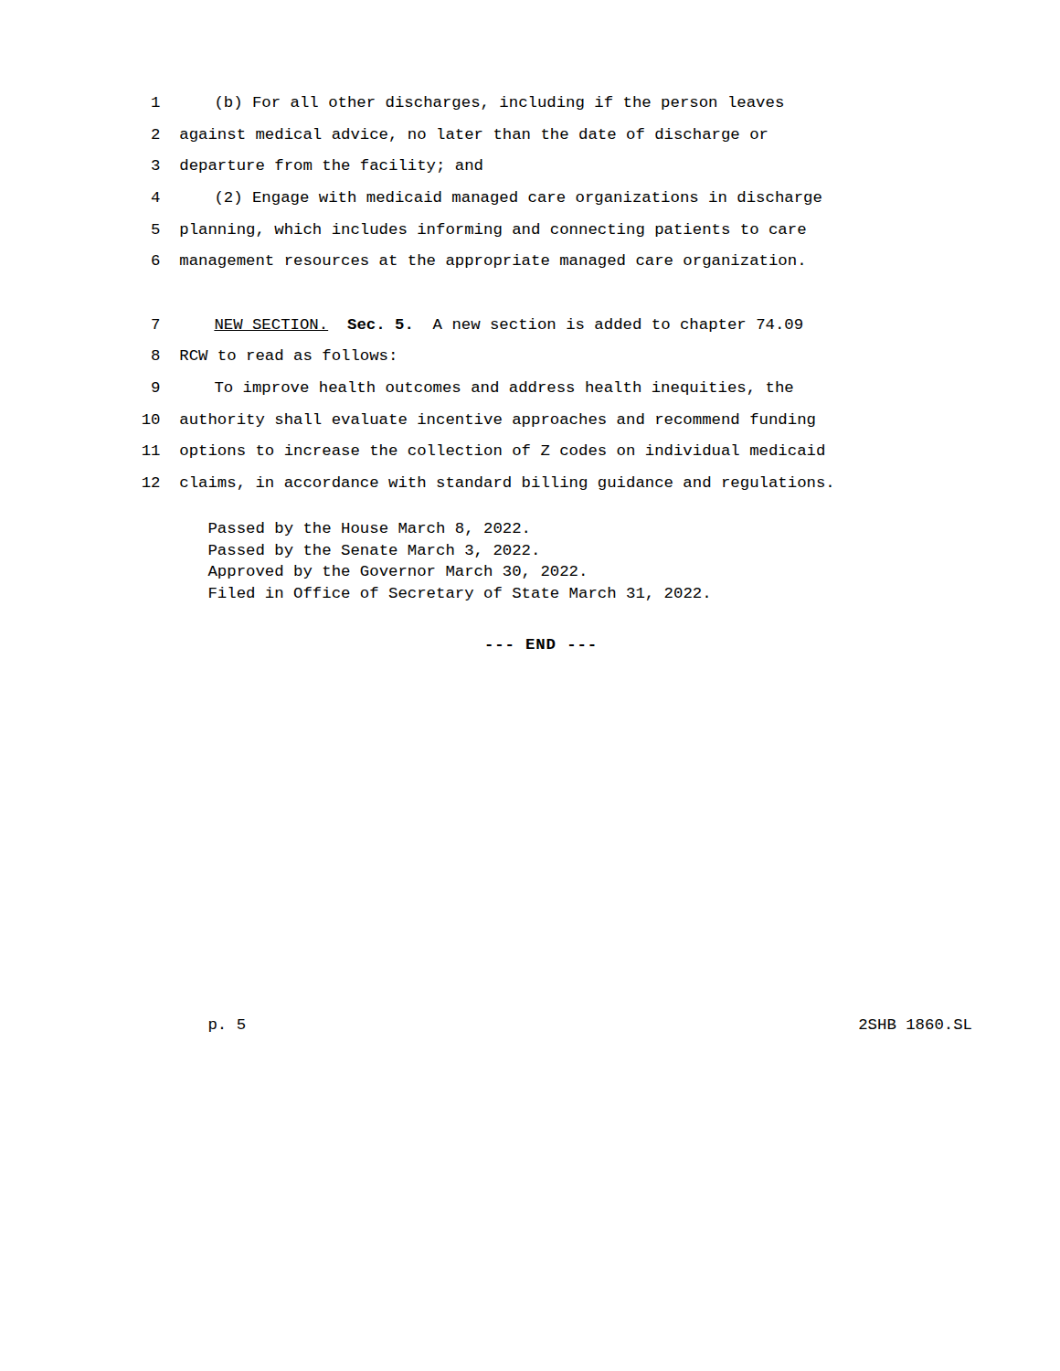1(b) For all other discharges, including if the person leaves
2 against medical advice, no later than the date of discharge or
3 departure from the facility; and
4(2) Engage with medicaid managed care organizations in discharge
5 planning, which includes informing and connecting patients to care
6 management resources at the appropriate managed care organization.
7 NEW SECTION. Sec. 5. A new section is added to chapter 74.09
8 RCW to read as follows:
9 To improve health outcomes and address health inequities, the
10 authority shall evaluate incentive approaches and recommend funding
11 options to increase the collection of Z codes on individual medicaid
12 claims, in accordance with standard billing guidance and regulations.
Passed by the House March 8, 2022. Passed by the Senate March 3, 2022. Approved by the Governor March 30, 2022. Filed in Office of Secretary of State March 31, 2022.
--- END ---
p. 5
2SHB 1860.SL